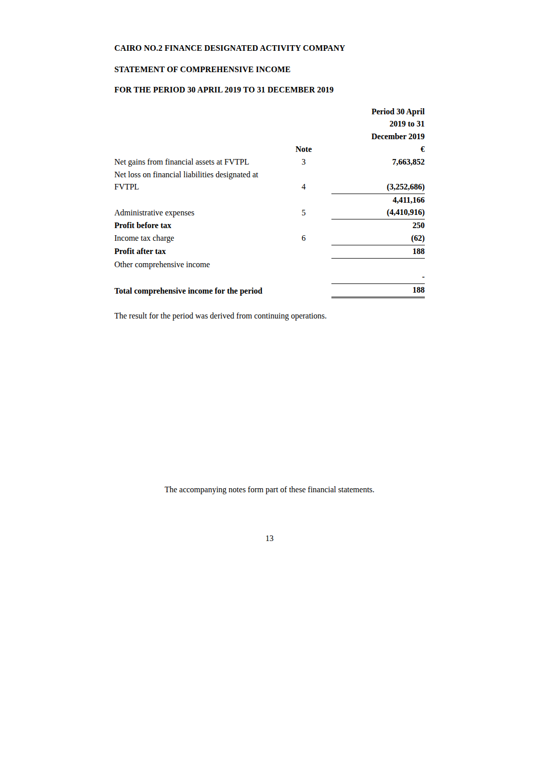CAIRO NO.2 FINANCE DESIGNATED ACTIVITY COMPANY
STATEMENT OF COMPREHENSIVE INCOME
FOR THE PERIOD 30 APRIL 2019 TO 31 DECEMBER 2019
| | | Period 30 April 2019 to 31 December 2019 |
| | Note | € |
| Net gains from financial assets at FVTPL | 3 | 7,663,852 |
| Net loss on financial liabilities designated at FVTPL | 4 | (3,252,686) |
| | | 4,411,166 |
| Administrative expenses | 5 | (4,410,916) |
| Profit before tax | | 250 |
| Income tax charge | 6 | (62) |
| Profit after tax | | 188 |
| Other comprehensive income | | |
| | | - |
| Total comprehensive income for the period | | 188 |
The result for the period was derived from continuing operations.
The accompanying notes form part of these financial statements.
13